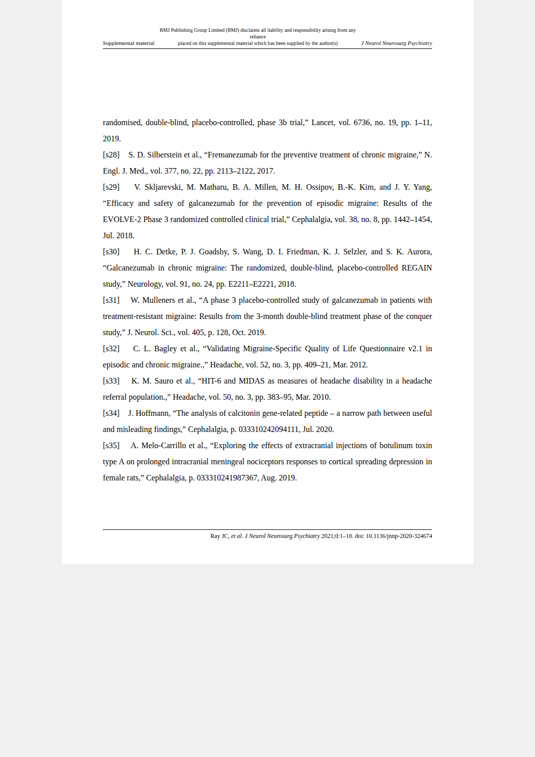Supplemental material
BMJ Publishing Group Limited (BMJ) disclaims all liability and responsibility arising from any reliance
placed on this supplemental material which has been supplied by the author(s)
J Neurol Neurosurg Psychiatry
randomised, double-blind, placebo-controlled, phase 3b trial,” Lancet, vol. 6736, no. 19, pp. 1–11, 2019.
[s28] S. D. Silberstein et al., “Fremanezumab for the preventive treatment of chronic migraine,” N. Engl. J. Med., vol. 377, no. 22, pp. 2113–2122, 2017.
[s29] V. Skljarevski, M. Matharu, B. A. Millen, M. H. Ossipov, B.-K. Kim, and J. Y. Yang, “Efficacy and safety of galcanezumab for the prevention of episodic migraine: Results of the EVOLVE-2 Phase 3 randomized controlled clinical trial,” Cephalalgia, vol. 38, no. 8, pp. 1442–1454, Jul. 2018.
[s30] H. C. Detke, P. J. Goadsby, S. Wang, D. I. Friedman, K. J. Selzler, and S. K. Aurora, “Galcanezumab in chronic migraine: The randomized, double-blind, placebo-controlled REGAIN study,” Neurology, vol. 91, no. 24, pp. E2211–E2221, 2018.
[s31] W. Mulleners et al., “A phase 3 placebo-controlled study of galcanezumab in patients with treatment-resistant migraine: Results from the 3-month double-blind treatment phase of the conquer study,” J. Neurol. Sci., vol. 405, p. 128, Oct. 2019.
[s32] C. L. Bagley et al., “Validating Migraine-Specific Quality of Life Questionnaire v2.1 in episodic and chronic migraine.,” Headache, vol. 52, no. 3, pp. 409–21, Mar. 2012.
[s33] K. M. Sauro et al., “HIT-6 and MIDAS as measures of headache disability in a headache referral population.,” Headache, vol. 50, no. 3, pp. 383–95, Mar. 2010.
[s34] J. Hoffmann, “The analysis of calcitonin gene-related peptide – a narrow path between useful and misleading findings,” Cephalalgia, p. 033310242094111, Jul. 2020.
[s35] A. Melo-Carrillo et al., “Exploring the effects of extracranial injections of botulinum toxin type A on prolonged intracranial meningeal nociceptors responses to cortical spreading depression in female rats,” Cephalalgia, p. 033310241987367, Aug. 2019.
Ray JC, et al. J Neurol Neurosurg Psychiatry 2021;0:1–10. doi: 10.1136/jnnp-2020-324674